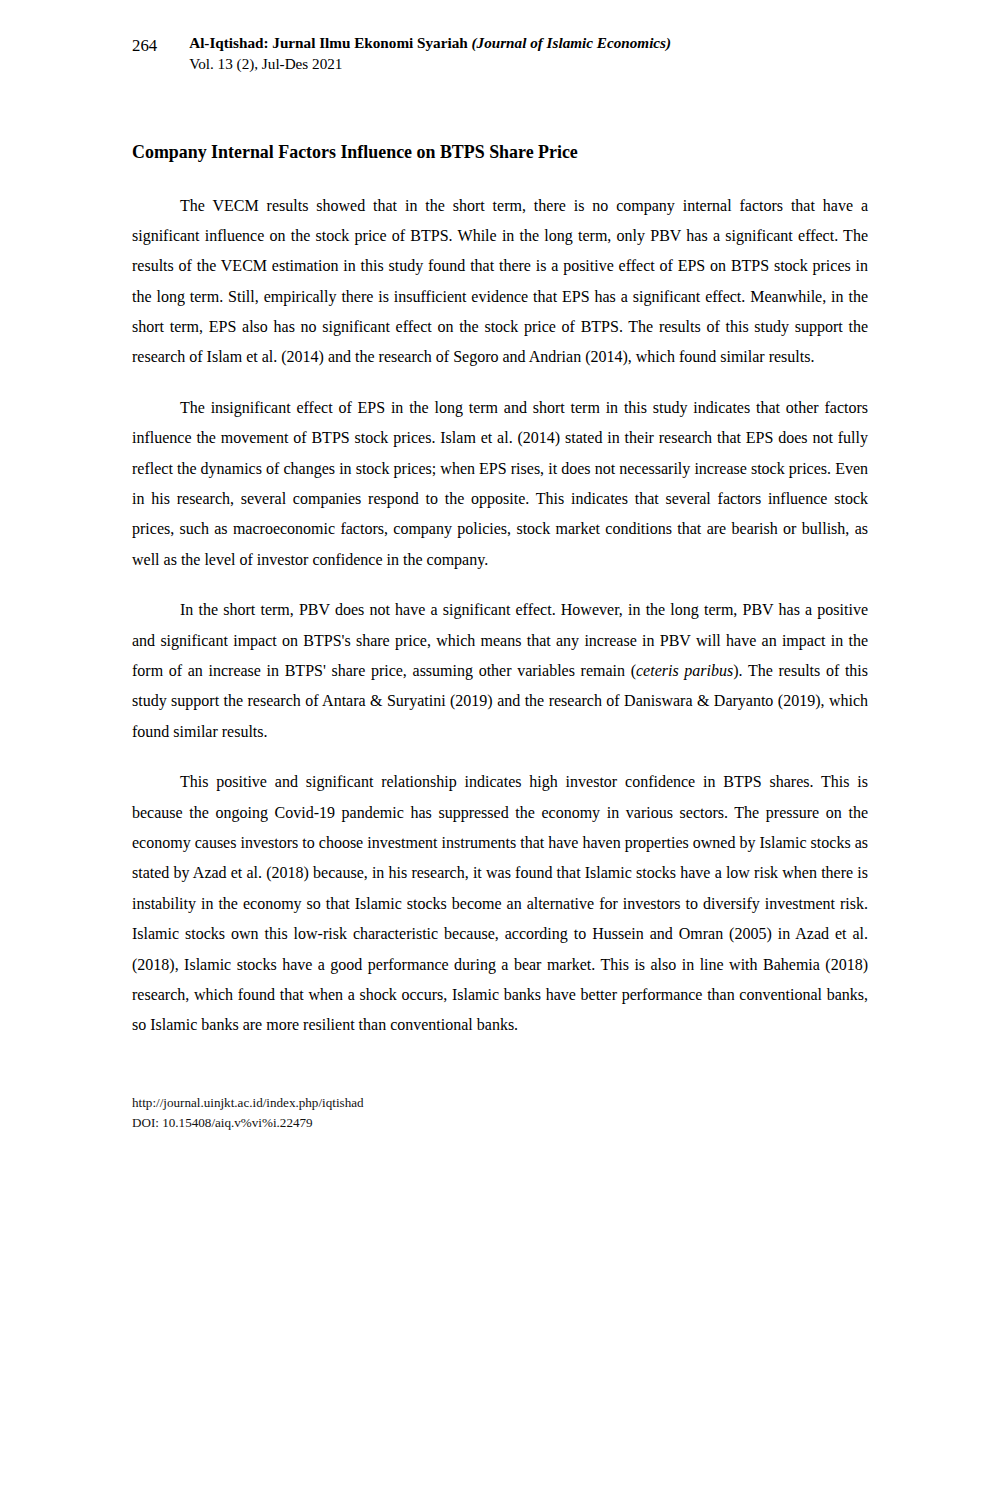264
Al-Iqtishad: Jurnal Ilmu Ekonomi Syariah (Journal of Islamic Economics)
Vol. 13 (2), Jul-Des 2021
Company Internal Factors Influence on BTPS Share Price
The VECM results showed that in the short term, there is no company internal factors that have a significant influence on the stock price of BTPS. While in the long term, only PBV has a significant effect. The results of the VECM estimation in this study found that there is a positive effect of EPS on BTPS stock prices in the long term. Still, empirically there is insufficient evidence that EPS has a significant effect. Meanwhile, in the short term, EPS also has no significant effect on the stock price of BTPS. The results of this study support the research of Islam et al. (2014) and the research of Segoro and Andrian (2014), which found similar results.
The insignificant effect of EPS in the long term and short term in this study indicates that other factors influence the movement of BTPS stock prices. Islam et al. (2014) stated in their research that EPS does not fully reflect the dynamics of changes in stock prices; when EPS rises, it does not necessarily increase stock prices. Even in his research, several companies respond to the opposite. This indicates that several factors influence stock prices, such as macroeconomic factors, company policies, stock market conditions that are bearish or bullish, as well as the level of investor confidence in the company.
In the short term, PBV does not have a significant effect. However, in the long term, PBV has a positive and significant impact on BTPS's share price, which means that any increase in PBV will have an impact in the form of an increase in BTPS' share price, assuming other variables remain (ceteris paribus). The results of this study support the research of Antara & Suryatini (2019) and the research of Daniswara & Daryanto (2019), which found similar results.
This positive and significant relationship indicates high investor confidence in BTPS shares. This is because the ongoing Covid-19 pandemic has suppressed the economy in various sectors. The pressure on the economy causes investors to choose investment instruments that have haven properties owned by Islamic stocks as stated by Azad et al. (2018) because, in his research, it was found that Islamic stocks have a low risk when there is instability in the economy so that Islamic stocks become an alternative for investors to diversify investment risk. Islamic stocks own this low-risk characteristic because, according to Hussein and Omran (2005) in Azad et al. (2018), Islamic stocks have a good performance during a bear market. This is also in line with Bahemia (2018) research, which found that when a shock occurs, Islamic banks have better performance than conventional banks, so Islamic banks are more resilient than conventional banks.
http://journal.uinjkt.ac.id/index.php/iqtishad
DOI: 10.15408/aiq.v%vi%i.22479